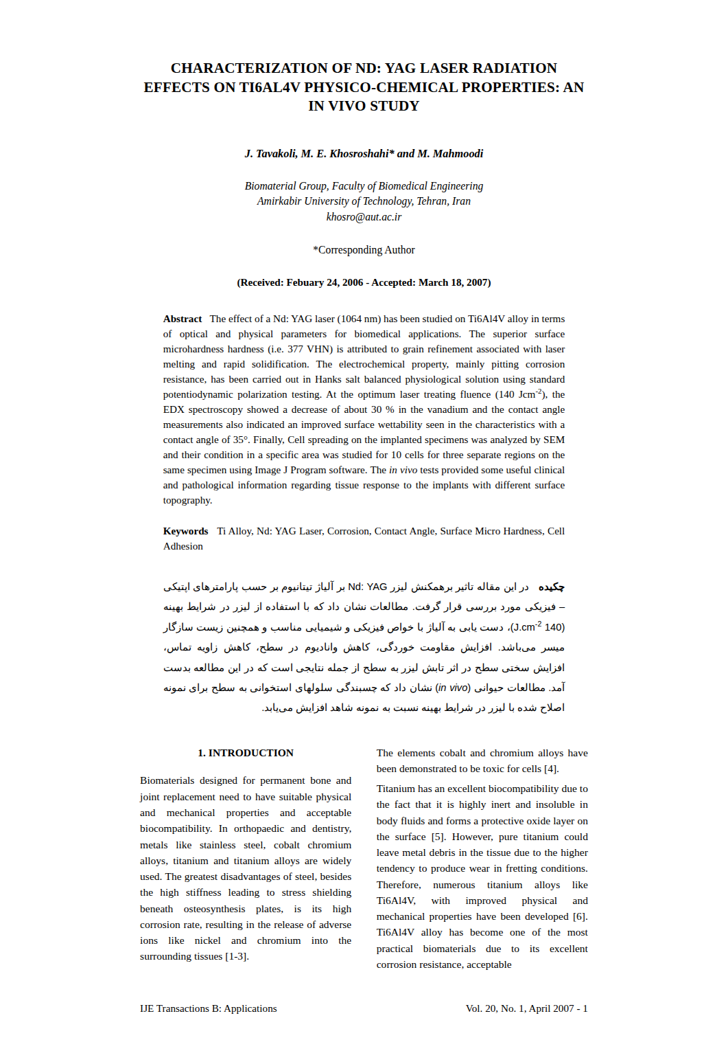Characterization of Nd: YAG Laser Radiation Effects on Ti6Al4V Physico-Chemical Properties: An In Vivo Study
J. Tavakoli, M. E. Khosroshahi* and M. Mahmoodi
Biomaterial Group, Faculty of Biomedical Engineering
Amirkabir University of Technology, Tehran, Iran
khosro@aut.ac.ir
*Corresponding Author
(Received: Febuary 24, 2006 - Accepted: March 18, 2007)
Abstract The effect of a Nd: YAG laser (1064 nm) has been studied on Ti6Al4V alloy in terms of optical and physical parameters for biomedical applications. The superior surface microhardness hardness (i.e. 377 VHN) is attributed to grain refinement associated with laser melting and rapid solidification. The electrochemical property, mainly pitting corrosion resistance, has been carried out in Hanks salt balanced physiological solution using standard potentiodynamic polarization testing. At the optimum laser treating fluence (140 Jcm-2), the EDX spectroscopy showed a decrease of about 30 % in the vanadium and the contact angle measurements also indicated an improved surface wettability seen in the characteristics with a contact angle of 35°. Finally, Cell spreading on the implanted specimens was analyzed by SEM and their condition in a specific area was studied for 10 cells for three separate regions on the same specimen using Image J Program software. The in vivo tests provided some useful clinical and pathological information regarding tissue response to the implants with different surface topography.
Keywords Ti Alloy, Nd: YAG Laser, Corrosion, Contact Angle, Surface Micro Hardness, Cell Adhesion
چکیده در این مقاله تاثیر برهمکنش لیزر Nd: YAG بر آلیاژ تیتانیوم بر حسب پارامترهای اپتیکی – فیزیکی مورد بررسی قرار گرفت. مطالعات نشان داد که با استفاده از لیزر در شرایط بهینه (140 J.cm-2)، دست یابی به آلیاژ با خواص فیزیکی و شیمیایی مناسب و همچنین زیست سازگار میسر می‌باشد. افزایش مقاومت خوردگی، کاهش وانادیوم در سطح، کاهش زاویه تماس، افزایش سختی سطح در اثر تابش لیزر به سطح از جمله نتایجی است که در این مطالعه بدست آمد. مطالعات حیوانی (in vivo) نشان داد که چسبندگی سلولهای استخوانی به سطح برای نمونه اصلاح شده با لیزر در شرایط بهینه نسبت به نمونه شاهد افزایش می‌یابد.
1. Introduction
Biomaterials designed for permanent bone and joint replacement need to have suitable physical and mechanical properties and acceptable biocompatibility. In orthopaedic and dentistry, metals like stainless steel, cobalt chromium alloys, titanium and titanium alloys are widely used. The greatest disadvantages of steel, besides the high stiffness leading to stress shielding beneath osteosynthesis plates, is its high corrosion rate, resulting in the release of adverse ions like nickel and chromium into the surrounding tissues [1-3].
The elements cobalt and chromium alloys have been demonstrated to be toxic for cells [4].
Titanium has an excellent biocompatibility due to the fact that it is highly inert and insoluble in body fluids and forms a protective oxide layer on the surface [5]. However, pure titanium could leave metal debris in the tissue due to the higher tendency to produce wear in fretting conditions. Therefore, numerous titanium alloys like Ti6Al4V, with improved physical and mechanical properties have been developed [6]. Ti6Al4V alloy has become one of the most practical biomaterials due to its excellent corrosion resistance, acceptable
IJE Transactions B: Applications
Vol. 20, No. 1, April 2007 - 1